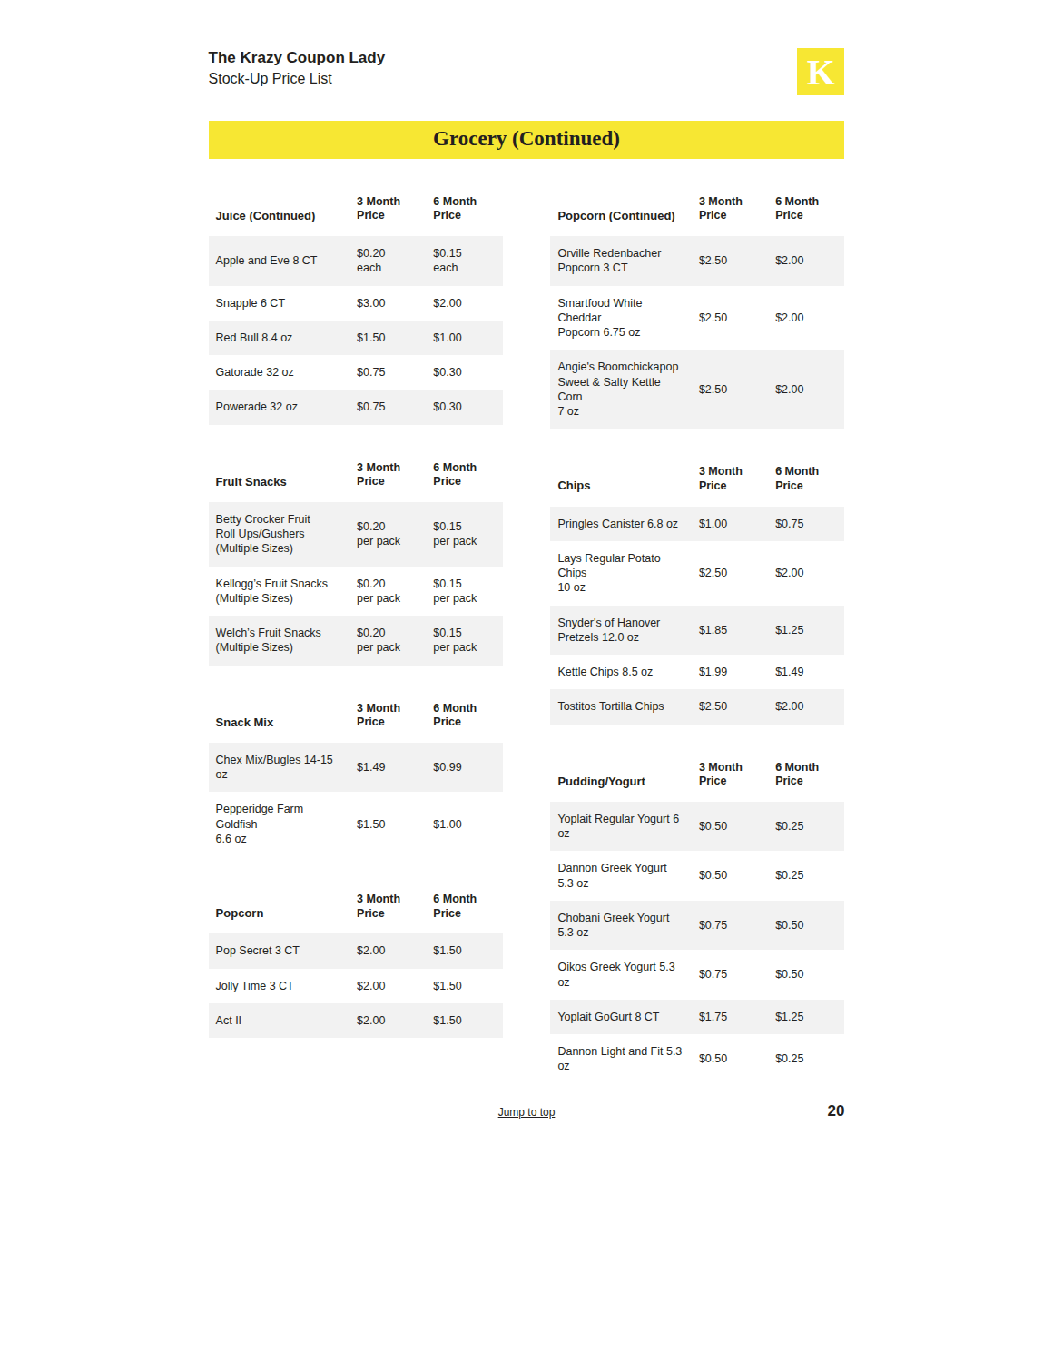The Krazy Coupon LadyStock-Up Price List
Grocery (Continued)
| Juice (Continued) | 3 Month Price | 6 Month Price |
| --- | --- | --- |
| Apple and Eve 8 CT | $0.20 each | $0.15 each |
| Snapple 6 CT | $3.00 | $2.00 |
| Red Bull 8.4 oz | $1.50 | $1.00 |
| Gatorade 32 oz | $0.75 | $0.30 |
| Powerade 32 oz | $0.75 | $0.30 |
| Fruit Snacks | 3 Month Price | 6 Month Price |
| --- | --- | --- |
| Betty Crocker Fruit Roll Ups/Gushers (Multiple Sizes) | $0.20 per pack | $0.15 per pack |
| Kellogg’s Fruit Snacks (Multiple Sizes) | $0.20 per pack | $0.15 per pack |
| Welch’s Fruit Snacks (Multiple Sizes) | $0.20 per pack | $0.15 per pack |
| Snack Mix | 3 Month Price | 6 Month Price |
| --- | --- | --- |
| Chex Mix/Bugles 14-15 oz | $1.49 | $0.99 |
| Pepperidge Farm Goldfish 6.6 oz | $1.50 | $1.00 |
| Popcorn | 3 Month Price | 6 Month Price |
| --- | --- | --- |
| Pop Secret 3 CT | $2.00 | $1.50 |
| Jolly Time 3 CT | $2.00 | $1.50 |
| Act II | $2.00 | $1.50 |
| Popcorn (Continued) | 3 Month Price | 6 Month Price |
| --- | --- | --- |
| Orville Redenbacher Popcorn 3 CT | $2.50 | $2.00 |
| Smartfood White Cheddar Popcorn 6.75 oz | $2.50 | $2.00 |
| Angie's Boomchickapop Sweet & Salty Kettle Corn 7 oz | $2.50 | $2.00 |
| Chips | 3 Month Price | 6 Month Price |
| --- | --- | --- |
| Pringles Canister 6.8 oz | $1.00 | $0.75 |
| Lays Regular Potato Chips 10 oz | $2.50 | $2.00 |
| Snyder's of Hanover Pretzels 12.0 oz | $1.85 | $1.25 |
| Kettle Chips 8.5 oz | $1.99 | $1.49 |
| Tostitos Tortilla Chips | $2.50 | $2.00 |
| Pudding/Yogurt | 3 Month Price | 6 Month Price |
| --- | --- | --- |
| Yoplait Regular Yogurt 6 oz | $0.50 | $0.25 |
| Dannon Greek Yogurt 5.3 oz | $0.50 | $0.25 |
| Chobani Greek Yogurt 5.3 oz | $0.75 | $0.50 |
| Oikos Greek Yogurt 5.3 oz | $0.75 | $0.50 |
| Yoplait GoGurt 8 CT | $1.75 | $1.25 |
| Dannon Light and Fit 5.3 oz | $0.50 | $0.25 |
Jump to top 20